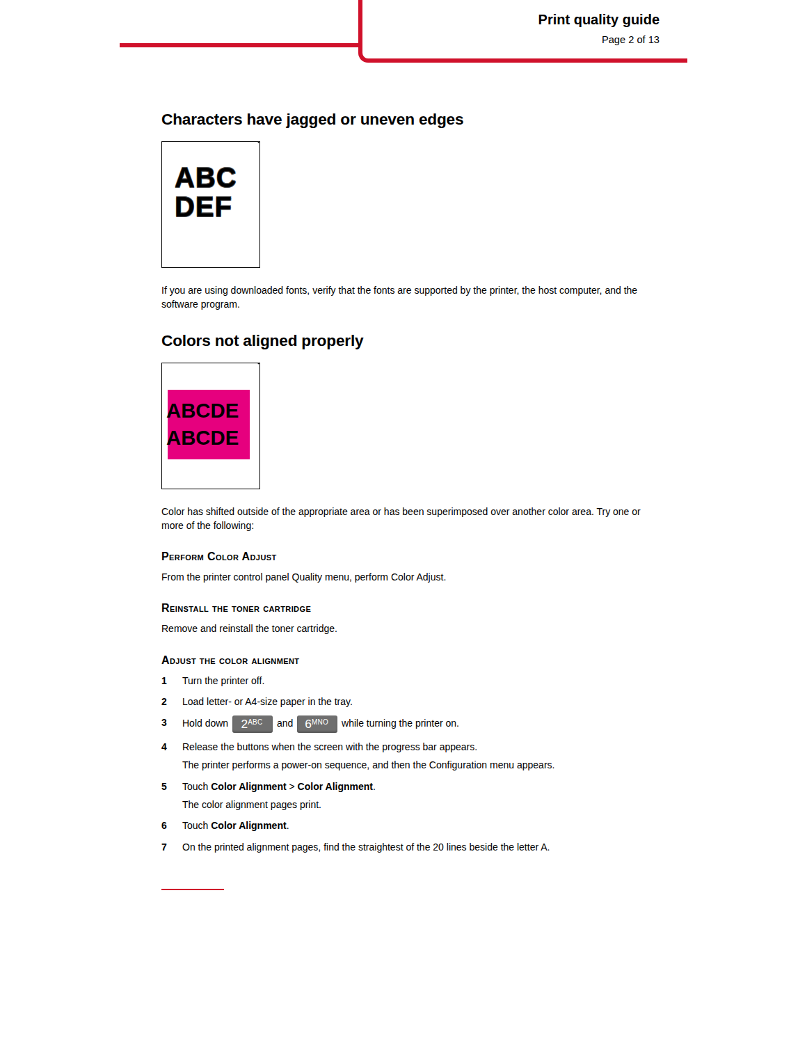Print quality guide
Page 2 of 13
Characters have jagged or uneven edges
ABC
DEF
If you are using downloaded fonts, verify that the fonts are supported by the printer, the host computer, and the software program.
Colors not aligned properly
ABCDE
ABCDE
Color has shifted outside of the appropriate area or has been superimposed over another color area. Try one or more of the following:
Perform Color Adjust
From the printer control panel Quality menu, perform Color Adjust.
Reinstall the toner cartridge
Remove and reinstall the toner cartridge.
Adjust the color alignment
Turn the printer off.
Load letter- or A4-size paper in the tray.
Hold down 2 ABC and 6 MNO while turning the printer on.
Release the buttons when the screen with the progress bar appears.
The printer performs a power-on sequence, and then the Configuration menu appears.
Touch Color Alignment > Color Alignment.
The color alignment pages print.
Touch Color Alignment.
On the printed alignment pages, find the straightest of the 20 lines beside the letter A.